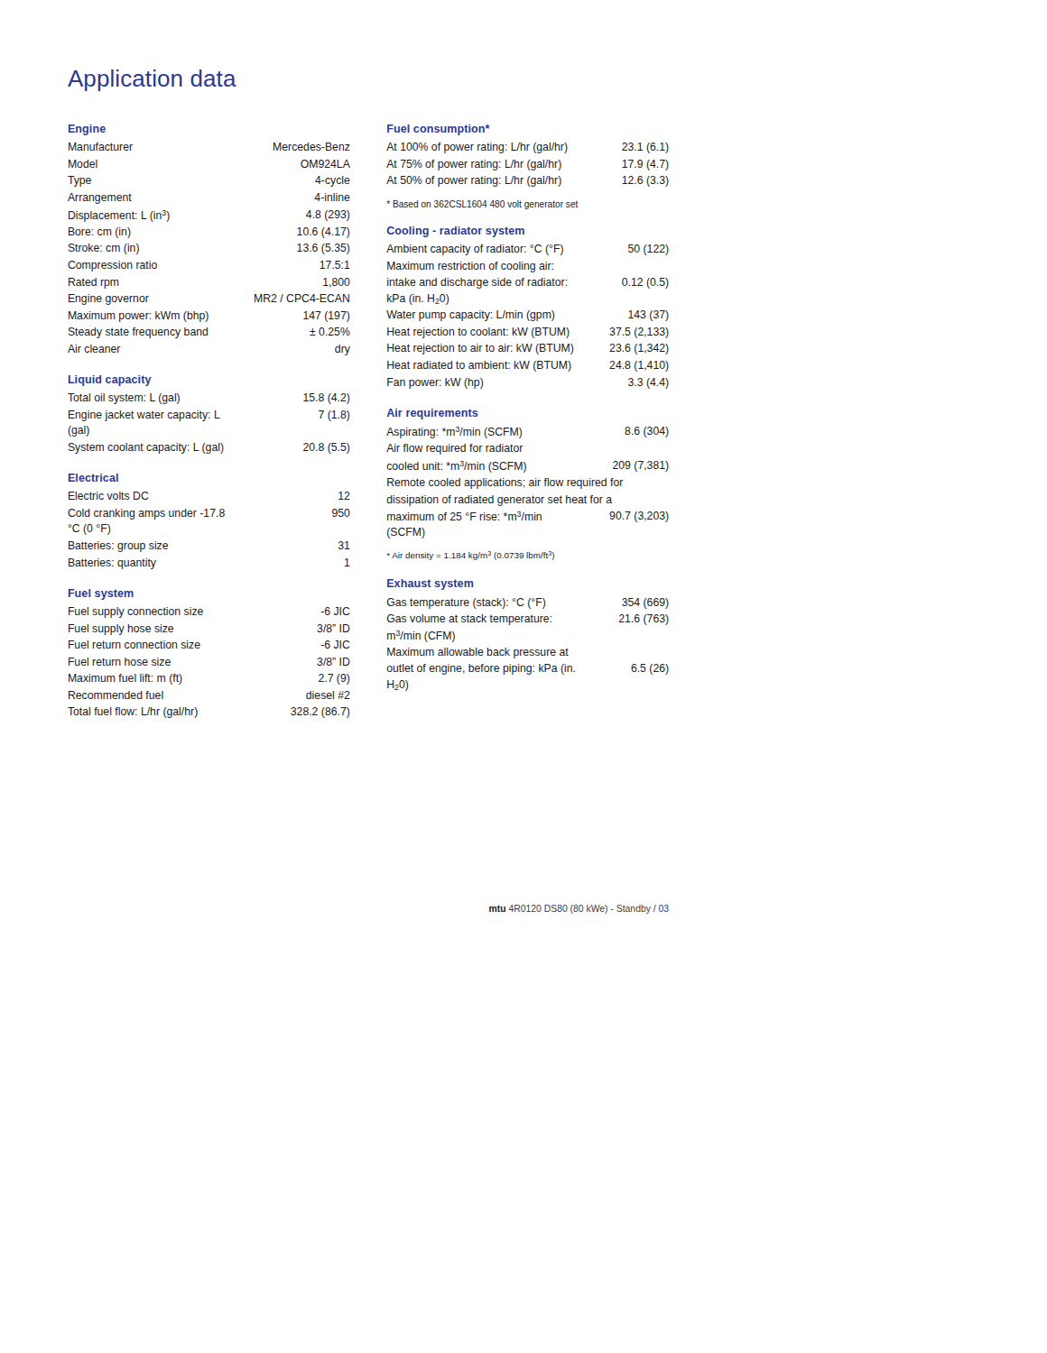Application data
Engine
| Manufacturer | Mercedes-Benz |
| Model | OM924LA |
| Type | 4-cycle |
| Arrangement | 4-inline |
| Displacement: L (in 3 ) | 4.8 (293) |
| Bore: cm (in) | 10.6 (4.17) |
| Stroke: cm (in) | 13.6 (5.35) |
| Compression ratio | 17.5:1 |
| Rated rpm | 1,800 |
| Engine governor | MR2 / CPC4-ECAN |
| Maximum power: kWm (bhp) | 147 (197) |
| Steady state frequency band | ± 0.25% |
| Air cleaner | dry |
Liquid capacity
| Total oil system: L (gal) | 15.8 (4.2) |
| Engine jacket water capacity: L (gal) | 7 (1.8) |
| System coolant capacity: L (gal) | 20.8 (5.5) |
Electrical
| Electric volts DC | 12 |
| Cold cranking amps under -17.8 °C (0 °F) | 950 |
| Batteries: group size | 31 |
| Batteries: quantity | 1 |
Fuel system
| Fuel supply connection size | -6 JIC |
| Fuel supply hose size | 3/8” ID |
| Fuel return connection size | -6 JIC |
| Fuel return hose size | 3/8” ID |
| Maximum fuel lift: m (ft) | 2.7 (9) |
| Recommended fuel | diesel #2 |
| Total fuel flow: L/hr (gal/hr) | 328.2 (86.7) |
Fuel consumption*
| At 100% of power rating: L/hr (gal/hr) | 23.1 (6.1) |
| At 75% of power rating: L/hr (gal/hr) | 17.9 (4.7) |
| At 50% of power rating: L/hr (gal/hr) | 12.6 (3.3) |
* Based on 362CSL1604 480 volt generator set
Cooling - radiator system
| Ambient capacity of radiator: °C (°F) | 50 (122) |
| Maximum restriction of cooling air: |
| intake and discharge side of radiator: kPa (in. H 2 0) | 0.12 (0.5) |
| Water pump capacity: L/min (gpm) | 143 (37) |
| Heat rejection to coolant: kW (BTUM) | 37.5 (2,133) |
| Heat rejection to air to air: kW (BTUM) | 23.6 (1,342) |
| Heat radiated to ambient: kW (BTUM) | 24.8 (1,410) |
| Fan power: kW (hp) | 3.3 (4.4) |
Air requirements
| Aspirating: *m 3 /min (SCFM) | 8.6 (304) |
| Air flow required for radiator |
| cooled unit: *m 3 /min (SCFM) | 209 (7,381) |
| Remote cooled applications; air flow required for |
| dissipation of radiated generator set heat for a |
| maximum of 25 °F rise: *m 3 /min (SCFM) | 90.7 (3,203) |
* Air density = 1.184 kg/m3 (0.0739 lbm/ft3)
Exhaust system
| Gas temperature (stack): °C (°F) | 354 (669) |
| Gas volume at stack temperature: m 3 /min (CFM) | 21.6 (763) |
| Maximum allowable back pressure at |
| outlet of engine, before piping: kPa (in. H 2 0) | 6.5 (26) |
mtu 4R0120 DS80 (80 kWe) - Standby / 03